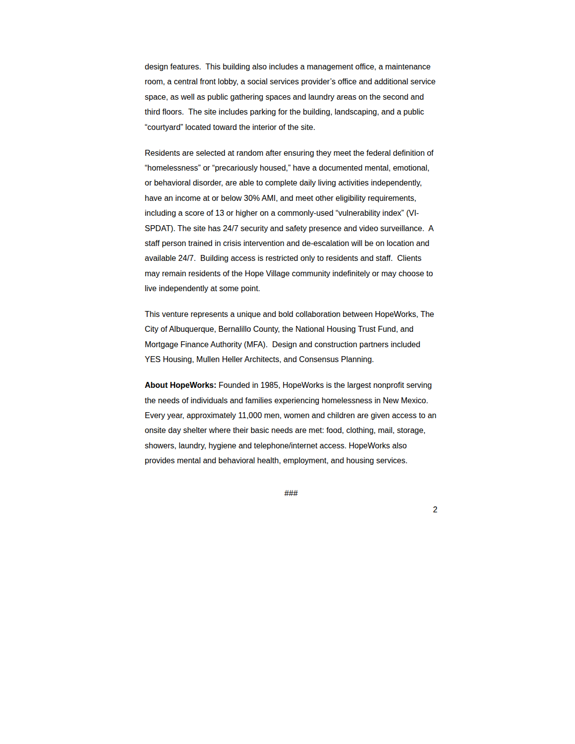design features. This building also includes a management office, a maintenance room, a central front lobby, a social services provider’s office and additional service space, as well as public gathering spaces and laundry areas on the second and third floors. The site includes parking for the building, landscaping, and a public “courtyard” located toward the interior of the site.
Residents are selected at random after ensuring they meet the federal definition of “homelessness” or “precariously housed,” have a documented mental, emotional, or behavioral disorder, are able to complete daily living activities independently, have an income at or below 30% AMI, and meet other eligibility requirements, including a score of 13 or higher on a commonly-used “vulnerability index” (VI-SPDAT). The site has 24/7 security and safety presence and video surveillance. A staff person trained in crisis intervention and de-escalation will be on location and available 24/7. Building access is restricted only to residents and staff. Clients may remain residents of the Hope Village community indefinitely or may choose to live independently at some point.
This venture represents a unique and bold collaboration between HopeWorks, The City of Albuquerque, Bernalillo County, the National Housing Trust Fund, and Mortgage Finance Authority (MFA). Design and construction partners included YES Housing, Mullen Heller Architects, and Consensus Planning.
About HopeWorks: Founded in 1985, HopeWorks is the largest nonprofit serving the needs of individuals and families experiencing homelessness in New Mexico. Every year, approximately 11,000 men, women and children are given access to an onsite day shelter where their basic needs are met: food, clothing, mail, storage, showers, laundry, hygiene and telephone/internet access. HopeWorks also provides mental and behavioral health, employment, and housing services.
###
2